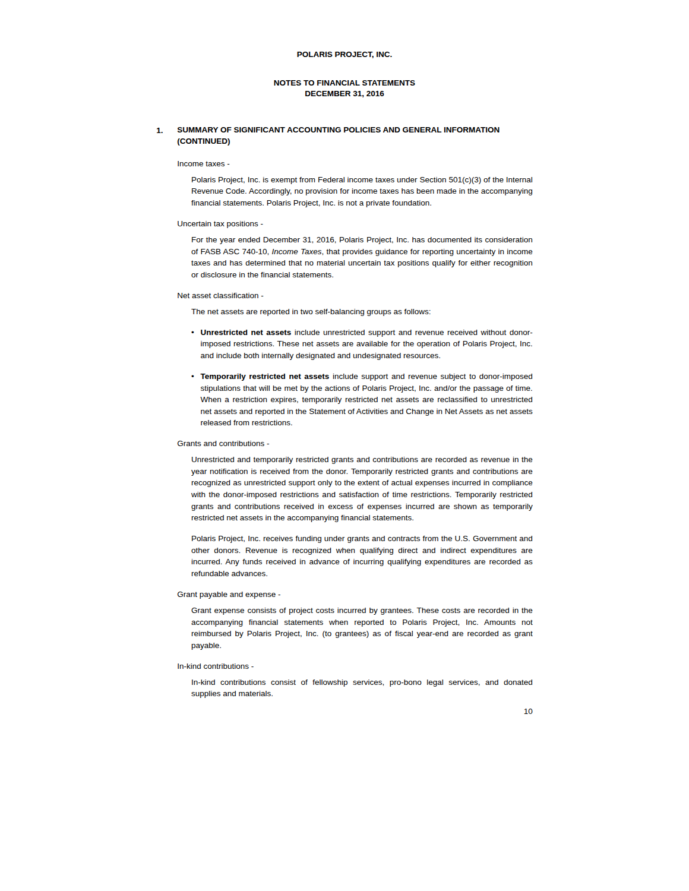POLARIS PROJECT, INC.
NOTES TO FINANCIAL STATEMENTS
DECEMBER 31, 2016
1.
SUMMARY OF SIGNIFICANT ACCOUNTING POLICIES AND GENERAL INFORMATION
(Continued)
Income taxes -
Polaris Project, Inc. is exempt from Federal income taxes under Section 501(c)(3) of the Internal Revenue Code. Accordingly, no provision for income taxes has been made in the accompanying financial statements. Polaris Project, Inc. is not a private foundation.
Uncertain tax positions -
For the year ended December 31, 2016, Polaris Project, Inc. has documented its consideration of FASB ASC 740-10, Income Taxes, that provides guidance for reporting uncertainty in income taxes and has determined that no material uncertain tax positions qualify for either recognition or disclosure in the financial statements.
Net asset classification -
The net assets are reported in two self-balancing groups as follows:
Unrestricted net assets include unrestricted support and revenue received without donor-imposed restrictions. These net assets are available for the operation of Polaris Project, Inc. and include both internally designated and undesignated resources.
Temporarily restricted net assets include support and revenue subject to donor-imposed stipulations that will be met by the actions of Polaris Project, Inc. and/or the passage of time. When a restriction expires, temporarily restricted net assets are reclassified to unrestricted net assets and reported in the Statement of Activities and Change in Net Assets as net assets released from restrictions.
Grants and contributions -
Unrestricted and temporarily restricted grants and contributions are recorded as revenue in the year notification is received from the donor. Temporarily restricted grants and contributions are recognized as unrestricted support only to the extent of actual expenses incurred in compliance with the donor-imposed restrictions and satisfaction of time restrictions. Temporarily restricted grants and contributions received in excess of expenses incurred are shown as temporarily restricted net assets in the accompanying financial statements.
Polaris Project, Inc. receives funding under grants and contracts from the U.S. Government and other donors. Revenue is recognized when qualifying direct and indirect expenditures are incurred. Any funds received in advance of incurring qualifying expenditures are recorded as refundable advances.
Grant payable and expense -
Grant expense consists of project costs incurred by grantees. These costs are recorded in the accompanying financial statements when reported to Polaris Project, Inc. Amounts not reimbursed by Polaris Project, Inc. (to grantees) as of fiscal year-end are recorded as grant payable.
In-kind contributions -
In-kind contributions consist of fellowship services, pro-bono legal services, and donated supplies and materials.
10